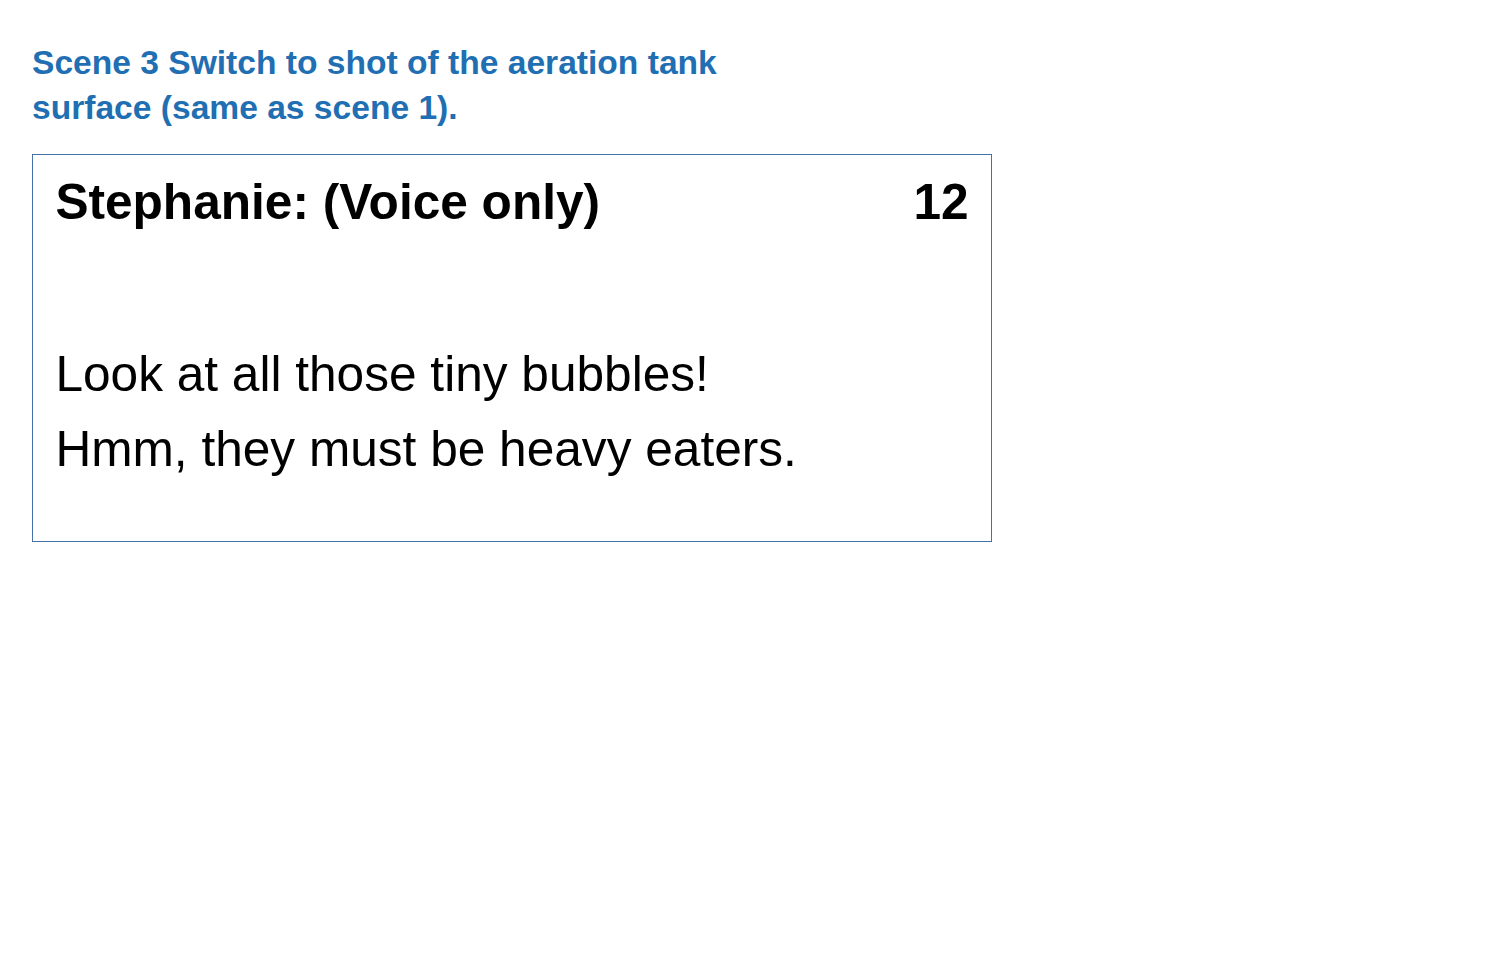Scene 3 Switch to shot of the aeration tank surface (same as scene 1).
Stephanie: (Voice only) 12
Look at all those tiny bubbles!
Hmm, they must be heavy eaters.